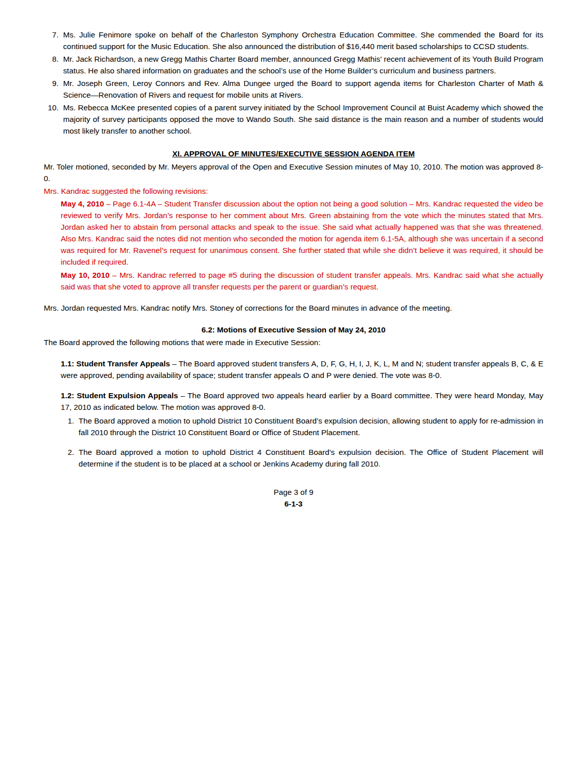Ms. Julie Fenimore spoke on behalf of the Charleston Symphony Orchestra Education Committee. She commended the Board for its continued support for the Music Education. She also announced the distribution of $16,440 merit based scholarships to CCSD students.
Mr. Jack Richardson, a new Gregg Mathis Charter Board member, announced Gregg Mathis’ recent achievement of its Youth Build Program status. He also shared information on graduates and the school’s use of the Home Builder’s curriculum and business partners.
Mr. Joseph Green, Leroy Connors and Rev. Alma Dungee urged the Board to support agenda items for Charleston Charter of Math & Science—Renovation of Rivers and request for mobile units at Rivers.
Ms. Rebecca McKee presented copies of a parent survey initiated by the School Improvement Council at Buist Academy which showed the majority of survey participants opposed the move to Wando South. She said distance is the main reason and a number of students would most likely transfer to another school.
XI. APPROVAL OF MINUTES/EXECUTIVE SESSION AGENDA ITEM
Mr. Toler motioned, seconded by Mr. Meyers approval of the Open and Executive Session minutes of May 10, 2010. The motion was approved 8-0.
Mrs. Kandrac suggested the following revisions:
May 4, 2010 – Page 6.1-4A – Student Transfer discussion about the option not being a good solution – Mrs. Kandrac requested the video be reviewed to verify Mrs. Jordan’s response to her comment about Mrs. Green abstaining from the vote which the minutes stated that Mrs. Jordan asked her to abstain from personal attacks and speak to the issue. She said what actually happened was that she was threatened. Also Mrs. Kandrac said the notes did not mention who seconded the motion for agenda item 6.1-5A, although she was uncertain if a second was required for Mr. Ravenel’s request for unanimous consent. She further stated that while she didn’t believe it was required, it should be included if required.
May 10, 2010 – Mrs. Kandrac referred to page #5 during the discussion of student transfer appeals. Mrs. Kandrac said what she actually said was that she voted to approve all transfer requests per the parent or guardian’s request.
Mrs. Jordan requested Mrs. Kandrac notify Mrs. Stoney of corrections for the Board minutes in advance of the meeting.
6.2: Motions of Executive Session of May 24, 2010
The Board approved the following motions that were made in Executive Session:
1.1: Student Transfer Appeals – The Board approved student transfers A, D, F, G, H, I, J, K, L, M and N; student transfer appeals B, C, & E were approved, pending availability of space; student transfer appeals O and P were denied. The vote was 8-0.
1.2: Student Expulsion Appeals – The Board approved two appeals heard earlier by a Board committee. They were heard Monday, May 17, 2010 as indicated below. The motion was approved 8-0.
The Board approved a motion to uphold District 10 Constituent Board’s expulsion decision, allowing student to apply for re-admission in fall 2010 through the District 10 Constituent Board or Office of Student Placement.
The Board approved a motion to uphold District 4 Constituent Board’s expulsion decision. The Office of Student Placement will determine if the student is to be placed at a school or Jenkins Academy during fall 2010.
Page 3 of 9
6-1-3